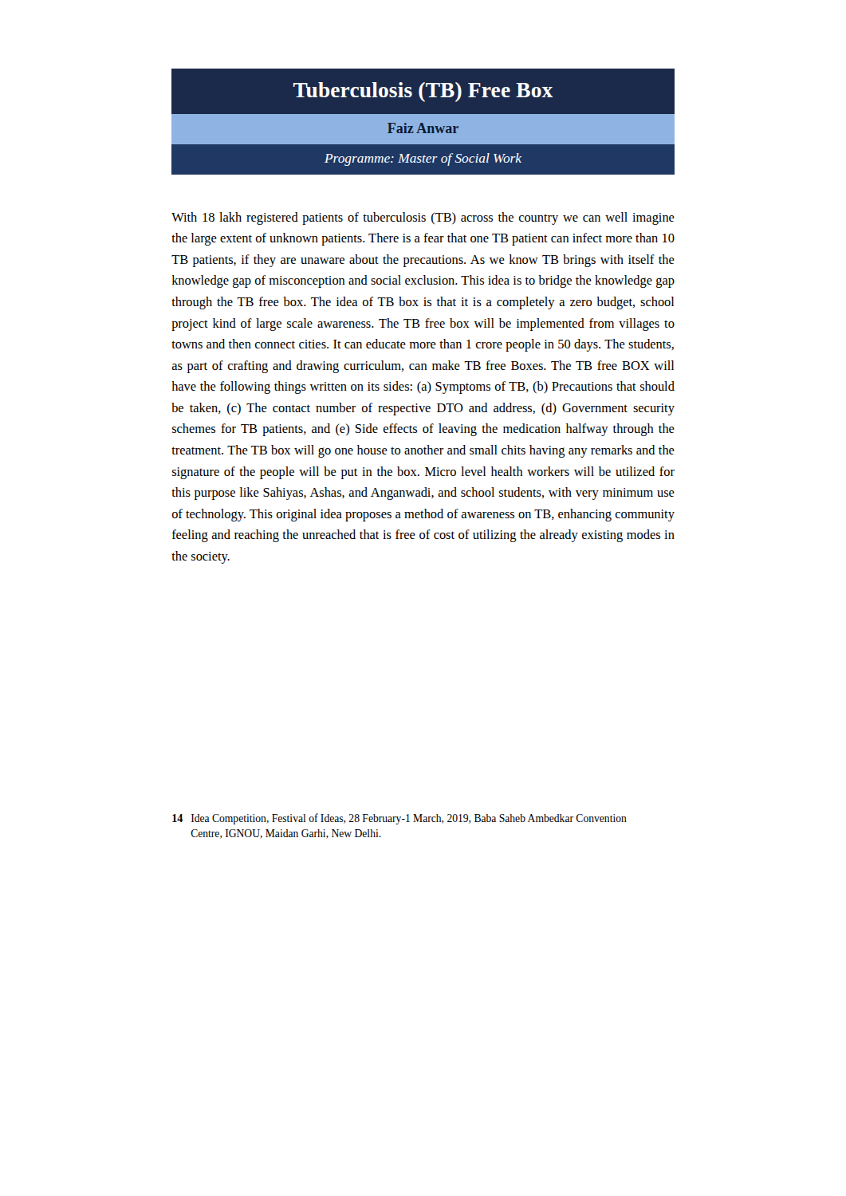Tuberculosis (TB) Free Box
Faiz Anwar
Programme: Master of Social Work
With 18 lakh registered patients of tuberculosis (TB) across the country we can well imagine the large extent of unknown patients. There is a fear that one TB patient can infect more than 10 TB patients, if they are unaware about the precautions. As we know TB brings with itself the knowledge gap of misconception and social exclusion. This idea is to bridge the knowledge gap through the TB free box. The idea of TB box is that it is a completely a zero budget, school project kind of large scale awareness. The TB free box will be implemented from villages to towns and then connect cities. It can educate more than 1 crore people in 50 days. The students, as part of crafting and drawing curriculum, can make TB free Boxes. The TB free BOX will have the following things written on its sides: (a) Symptoms of TB, (b) Precautions that should be taken, (c) The contact number of respective DTO and address, (d) Government security schemes for TB patients, and (e) Side effects of leaving the medication halfway through the treatment. The TB box will go one house to another and small chits having any remarks and the signature of the people will be put in the box. Micro level health workers will be utilized for this purpose like Sahiyas, Ashas, and Anganwadi, and school students, with very minimum use of technology. This original idea proposes a method of awareness on TB, enhancing community feeling and reaching the unreached that is free of cost of utilizing the already existing modes in the society.
14 Idea Competition, Festival of Ideas, 28 February-1 March, 2019, Baba Saheb Ambedkar Convention Centre, IGNOU, Maidan Garhi, New Delhi.